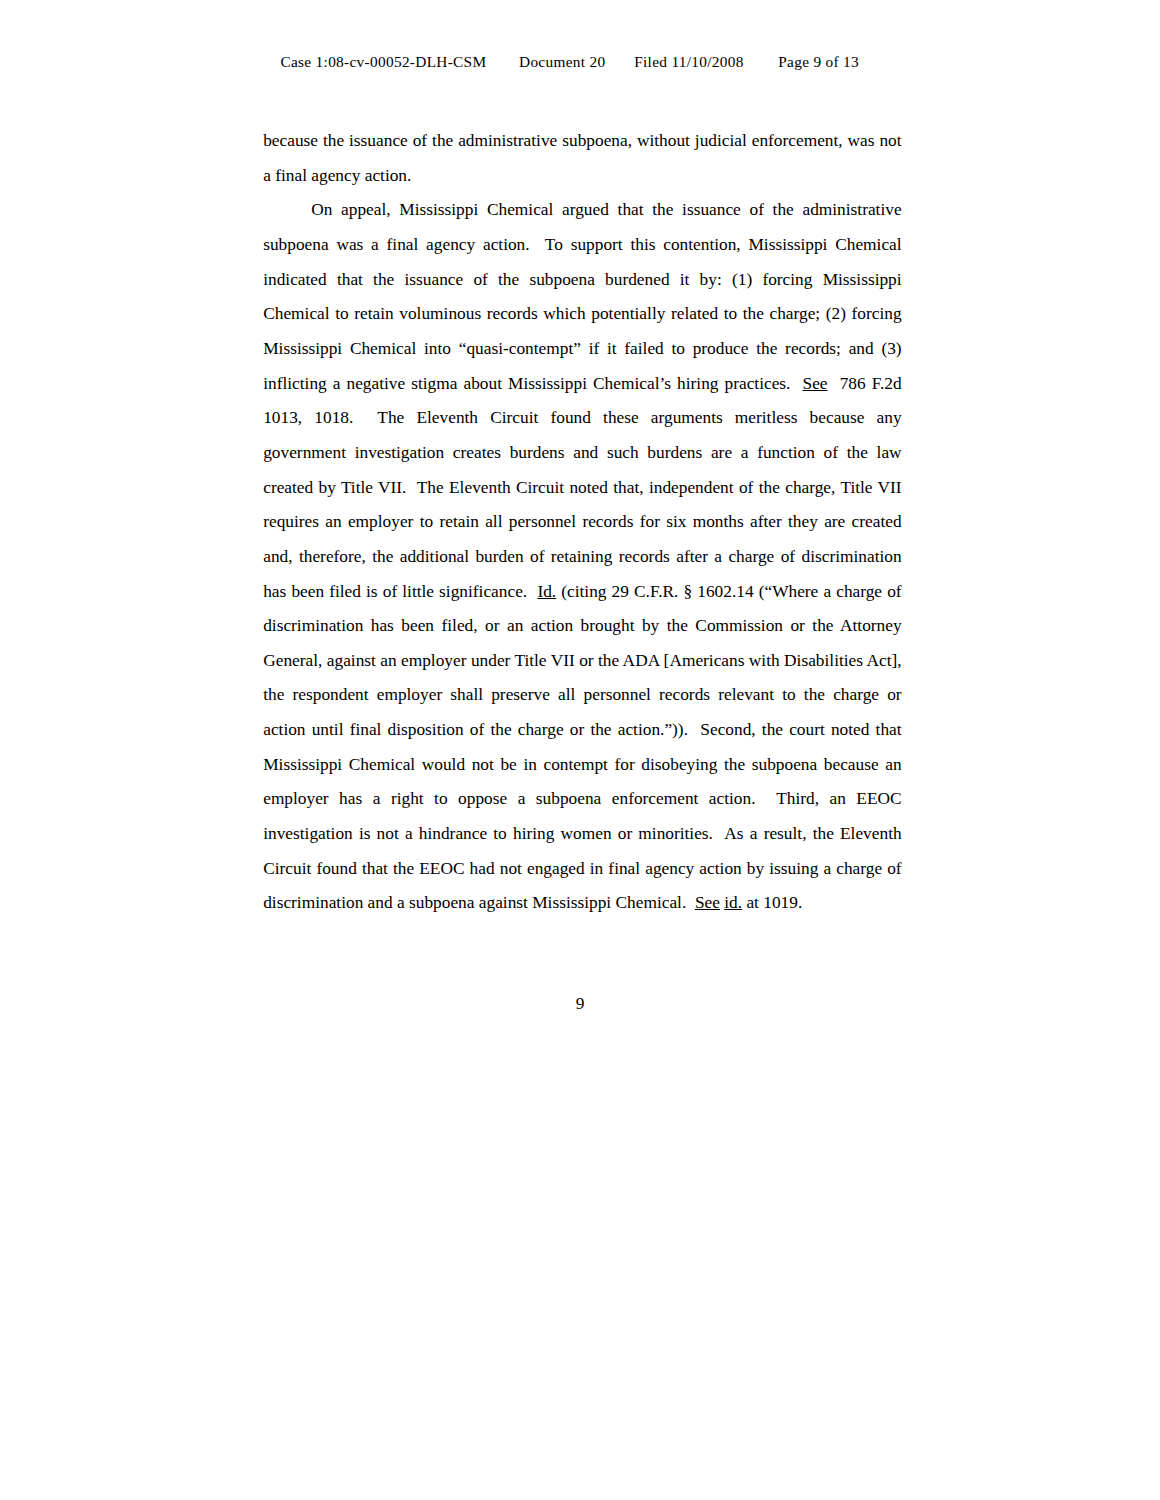Case 1:08-cv-00052-DLH-CSM Document 20 Filed 11/10/2008 Page 9 of 13
because the issuance of the administrative subpoena, without judicial enforcement, was not a final agency action.
On appeal, Mississippi Chemical argued that the issuance of the administrative subpoena was a final agency action. To support this contention, Mississippi Chemical indicated that the issuance of the subpoena burdened it by: (1) forcing Mississippi Chemical to retain voluminous records which potentially related to the charge; (2) forcing Mississippi Chemical into “quasi-contempt” if it failed to produce the records; and (3) inflicting a negative stigma about Mississippi Chemical’s hiring practices. See 786 F.2d 1013, 1018. The Eleventh Circuit found these arguments meritless because any government investigation creates burdens and such burdens are a function of the law created by Title VII. The Eleventh Circuit noted that, independent of the charge, Title VII requires an employer to retain all personnel records for six months after they are created and, therefore, the additional burden of retaining records after a charge of discrimination has been filed is of little significance. Id. (citing 29 C.F.R. § 1602.14 (“Where a charge of discrimination has been filed, or an action brought by the Commission or the Attorney General, against an employer under Title VII or the ADA [Americans with Disabilities Act], the respondent employer shall preserve all personnel records relevant to the charge or action until final disposition of the charge or the action.”)). Second, the court noted that Mississippi Chemical would not be in contempt for disobeying the subpoena because an employer has a right to oppose a subpoena enforcement action. Third, an EEOC investigation is not a hindrance to hiring women or minorities. As a result, the Eleventh Circuit found that the EEOC had not engaged in final agency action by issuing a charge of discrimination and a subpoena against Mississippi Chemical. See id. at 1019.
9